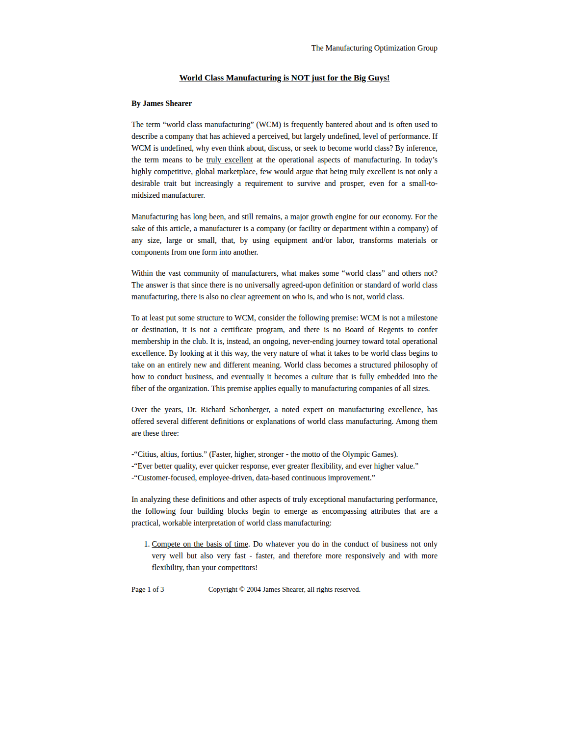The Manufacturing Optimization Group
World Class Manufacturing is NOT just for the Big Guys!
By James Shearer
The term “world class manufacturing” (WCM) is frequently bantered about and is often used to describe a company that has achieved a perceived, but largely undefined, level of performance. If WCM is undefined, why even think about, discuss, or seek to become world class? By inference, the term means to be truly excellent at the operational aspects of manufacturing. In today’s highly competitive, global marketplace, few would argue that being truly excellent is not only a desirable trait but increasingly a requirement to survive and prosper, even for a small-to-midsized manufacturer.
Manufacturing has long been, and still remains, a major growth engine for our economy. For the sake of this article, a manufacturer is a company (or facility or department within a company) of any size, large or small, that, by using equipment and/or labor, transforms materials or components from one form into another.
Within the vast community of manufacturers, what makes some “world class” and others not? The answer is that since there is no universally agreed-upon definition or standard of world class manufacturing, there is also no clear agreement on who is, and who is not, world class.
To at least put some structure to WCM, consider the following premise: WCM is not a milestone or destination, it is not a certificate program, and there is no Board of Regents to confer membership in the club. It is, instead, an ongoing, never-ending journey toward total operational excellence. By looking at it this way, the very nature of what it takes to be world class begins to take on an entirely new and different meaning. World class becomes a structured philosophy of how to conduct business, and eventually it becomes a culture that is fully embedded into the fiber of the organization. This premise applies equally to manufacturing companies of all sizes.
Over the years, Dr. Richard Schonberger, a noted expert on manufacturing excellence, has offered several different definitions or explanations of world class manufacturing. Among them are these three:
-“Citius, altius, fortius.” (Faster, higher, stronger - the motto of the Olympic Games).
-“Ever better quality, ever quicker response, ever greater flexibility, and ever higher value.”
-“Customer-focused, employee-driven, data-based continuous improvement.”
In analyzing these definitions and other aspects of truly exceptional manufacturing performance, the following four building blocks begin to emerge as encompassing attributes that are a practical, workable interpretation of world class manufacturing:
Compete on the basis of time. Do whatever you do in the conduct of business not only very well but also very fast - faster, and therefore more responsively and with more flexibility, than your competitors!
Page 1 of 3
Copyright © 2004 James Shearer, all rights reserved.